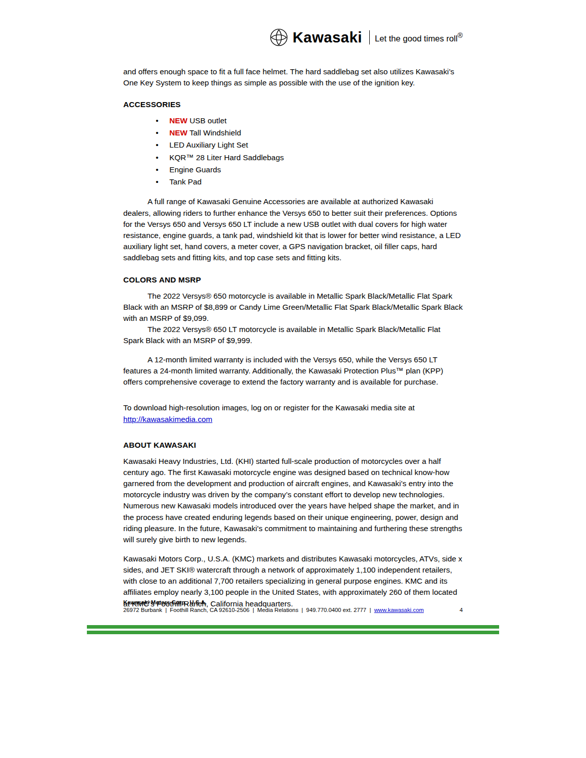Kawasaki Let the good times roll®
and offers enough space to fit a full face helmet. The hard saddlebag set also utilizes Kawasaki’s One Key System to keep things as simple as possible with the use of the ignition key.
ACCESSORIES
NEW USB outlet
NEW Tall Windshield
LED Auxiliary Light Set
KQR™ 28 Liter Hard Saddlebags
Engine Guards
Tank Pad
A full range of Kawasaki Genuine Accessories are available at authorized Kawasaki dealers, allowing riders to further enhance the Versys 650 to better suit their preferences. Options for the Versys 650 and Versys 650 LT include a new USB outlet with dual covers for high water resistance, engine guards, a tank pad, windshield kit that is lower for better wind resistance, a LED auxiliary light set, hand covers, a meter cover, a GPS navigation bracket, oil filler caps, hard saddlebag sets and fitting kits, and top case sets and fitting kits.
COLORS AND MSRP
The 2022 Versys® 650 motorcycle is available in Metallic Spark Black/Metallic Flat Spark Black with an MSRP of $8,899 or Candy Lime Green/Metallic Flat Spark Black/Metallic Spark Black with an MSRP of $9,099.
The 2022 Versys® 650 LT motorcycle is available in Metallic Spark Black/Metallic Flat Spark Black with an MSRP of $9,999.
A 12-month limited warranty is included with the Versys 650, while the Versys 650 LT features a 24-month limited warranty. Additionally, the Kawasaki Protection Plus™ plan (KPP) offers comprehensive coverage to extend the factory warranty and is available for purchase.
To download high-resolution images, log on or register for the Kawasaki media site at http://kawasakimedia.com
ABOUT KAWASAKI
Kawasaki Heavy Industries, Ltd. (KHI) started full-scale production of motorcycles over a half century ago. The first Kawasaki motorcycle engine was designed based on technical know-how garnered from the development and production of aircraft engines, and Kawasaki’s entry into the motorcycle industry was driven by the company’s constant effort to develop new technologies. Numerous new Kawasaki models introduced over the years have helped shape the market, and in the process have created enduring legends based on their unique engineering, power, design and riding pleasure. In the future, Kawasaki's commitment to maintaining and furthering these strengths will surely give birth to new legends.
Kawasaki Motors Corp., U.S.A. (KMC) markets and distributes Kawasaki motorcycles, ATVs, side x sides, and JET SKI® watercraft through a network of approximately 1,100 independent retailers, with close to an additional 7,700 retailers specializing in general purpose engines. KMC and its affiliates employ nearly 3,100 people in the United States, with approximately 260 of them located at KMC's Foothill Ranch, California headquarters.
Kawasaki Motors Corp., U.S.A.
26972 Burbank | Foothill Ranch, CA 92610-2506 | Media Relations | 949.770.0400 ext. 2777 | www.kawasaki.com
4